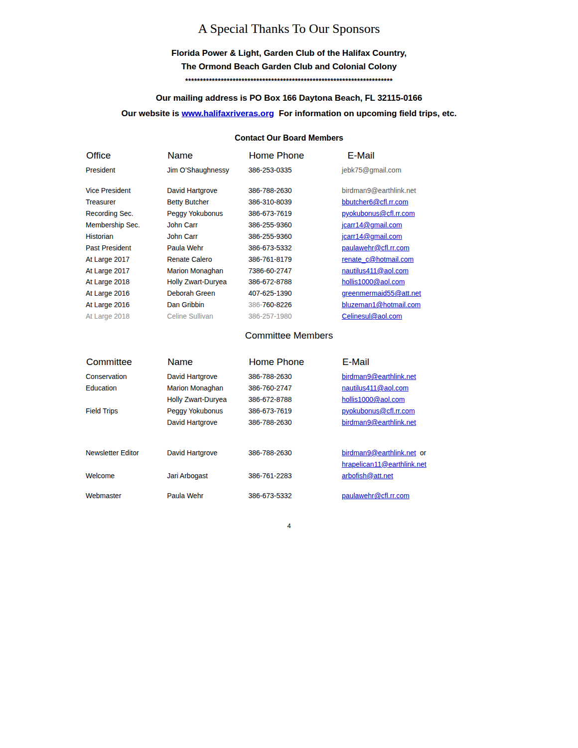A Special Thanks To Our Sponsors
Florida Power & Light, Garden Club of the Halifax Country,
The Ormond Beach Garden Club and Colonial Colony
**********************************************************************
Our mailing address is PO Box 166 Daytona Beach, FL 32115-0166
Our website is www.halifaxriveras.org For information on upcoming field trips, etc.
Contact Our Board Members
| Office | Name | Home Phone | E-Mail |
| --- | --- | --- | --- |
| President | Jim O’Shaughnessy | 386-253-0335 | jebk75@gmail.com |
| Vice President | David Hartgrove | 386-788-2630 | birdman9@earthlink.net |
| Treasurer | Betty Butcher | 386-310-8039 | bbutcher6@cfl.rr.com |
| Recording Sec. | Peggy Yokubonus | 386-673-7619 | pyokubonus@cfl.rr.com |
| Membership Sec. | John Carr | 386-255-9360 | jcarr14@gmail.com |
| Historian | John Carr | 386-255-9360 | jcarr14@gmail.com |
| Past President | Paula Wehr | 386-673-5332 | paulawehr@cfl.rr.com |
| At Large 2017 | Renate Calero | 386-761-8179 | renate_c@hotmail.com |
| At Large 2017 | Marion Monaghan | 7386-60-2747 | nautilus411@aol.com |
| At Large 2018 | Holly Zwart-Duryea | 386-672-8788 | hollis1000@aol.com |
| At Large 2016 | Deborah Green | 407-625-1390 | greenmermaid55@att.net |
| At Large 2016 | Dan Gribbin | 386- 760-8226 | bluzeman1@hotmail.com |
| At Large 2018 | Celine Sullivan | 386-257-1980 | Celinesul@aol.com |
Committee Members
| Committee | Name | Home Phone | E-Mail |
| --- | --- | --- | --- |
| Conservation | David Hartgrove | 386-788-2630 | birdman9@earthlink.net |
| Education | Marion Monaghan | 386-760-2747 | nautilus411@aol.com |
| | Holly Zwart-Duryea | 386-672-8788 | hollis1000@aol.com |
| Field Trips | Peggy Yokubonus | 386-673-7619 | pyokubonus@cfl.rr.com |
| | David Hartgrove | 386-788-2630 | birdman9@earthlink.net |
| Newsletter Editor | David Hartgrove | 386-788-2630 | birdman9@earthlink.net or |
| | | | hrapelican11@earthlink.net |
| Welcome | Jari Arbogast | 386-761-2283 | arbofish@att.net |
| Webmaster | Paula Wehr | 386-673-5332 | paulawehr@cfl.rr.com |
4